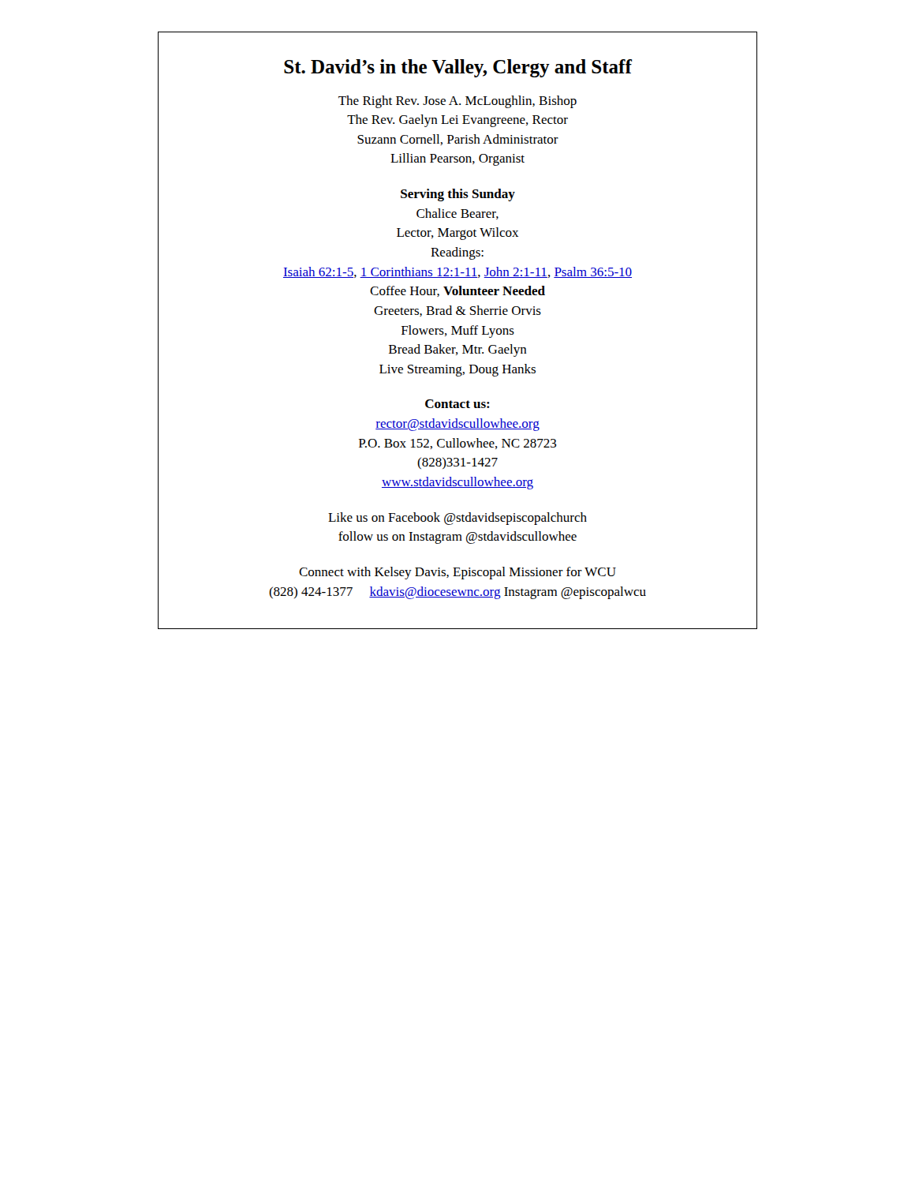St. David’s in the Valley, Clergy and Staff
The Right Rev. Jose A. McLoughlin, Bishop
The Rev. Gaelyn Lei Evangreene, Rector
Suzann Cornell, Parish Administrator
Lillian Pearson, Organist
Serving this Sunday
Chalice Bearer,
Lector, Margot Wilcox
Readings:
Isaiah 62:1-5, 1 Corinthians 12:1-11, John 2:1-11, Psalm 36:5-10
Coffee Hour, Volunteer Needed
Greeters, Brad & Sherrie Orvis
Flowers, Muff Lyons
Bread Baker, Mtr. Gaelyn
Live Streaming, Doug Hanks
Contact us:
rector@stdavidscullowhee.org
P.O. Box 152, Cullowhee, NC 28723
(828)331-1427
www.stdavidscullowhee.org
Like us on Facebook @stdavidsepiscopalchurch
follow us on Instagram @stdavidscullowhee
Connect with Kelsey Davis, Episcopal Missioner for WCU
(828) 424-1377 kdavis@diocesewnc.org Instagram @episcopalwcu